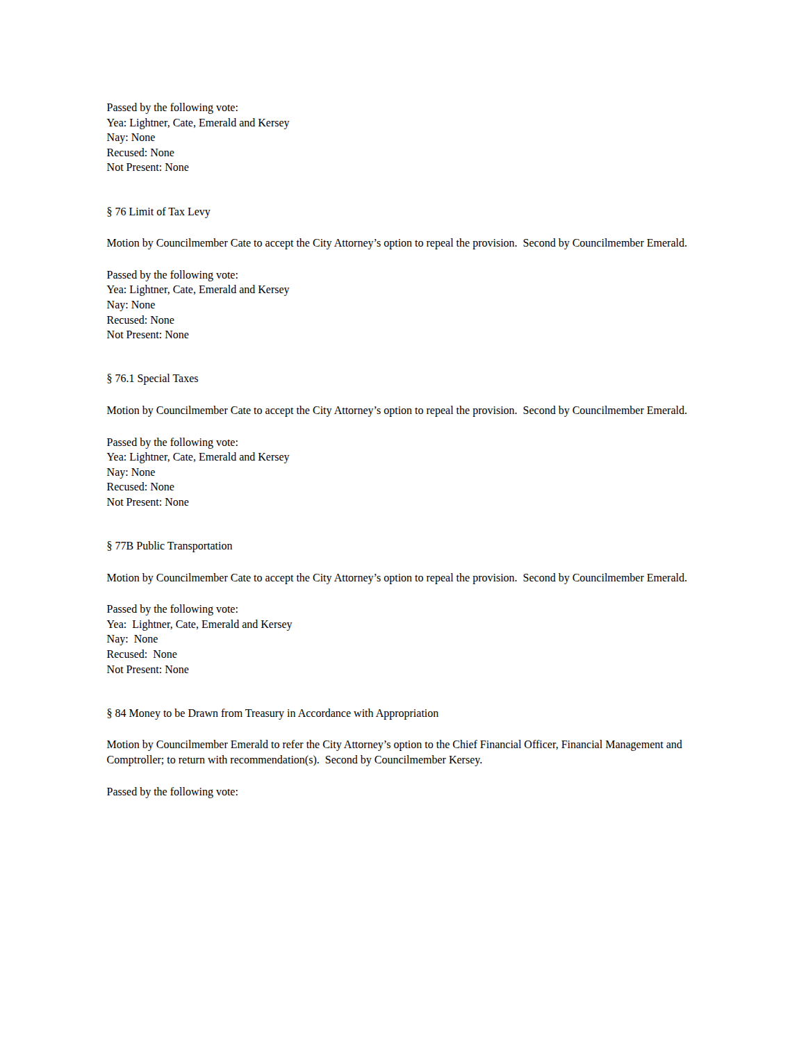Passed by the following vote:
Yea: Lightner, Cate, Emerald and Kersey
Nay: None
Recused: None
Not Present: None
§ 76 Limit of Tax Levy
Motion by Councilmember Cate to accept the City Attorney’s option to repeal the provision. Second by Councilmember Emerald.
Passed by the following vote:
Yea: Lightner, Cate, Emerald and Kersey
Nay: None
Recused: None
Not Present: None
§ 76.1 Special Taxes
Motion by Councilmember Cate to accept the City Attorney’s option to repeal the provision. Second by Councilmember Emerald.
Passed by the following vote:
Yea: Lightner, Cate, Emerald and Kersey
Nay: None
Recused: None
Not Present: None
§ 77B Public Transportation
Motion by Councilmember Cate to accept the City Attorney’s option to repeal the provision. Second by Councilmember Emerald.
Passed by the following vote:
Yea: Lightner, Cate, Emerald and Kersey
Nay: None
Recused: None
Not Present: None
§ 84 Money to be Drawn from Treasury in Accordance with Appropriation
Motion by Councilmember Emerald to refer the City Attorney’s option to the Chief Financial Officer, Financial Management and Comptroller; to return with recommendation(s). Second by Councilmember Kersey.
Passed by the following vote: